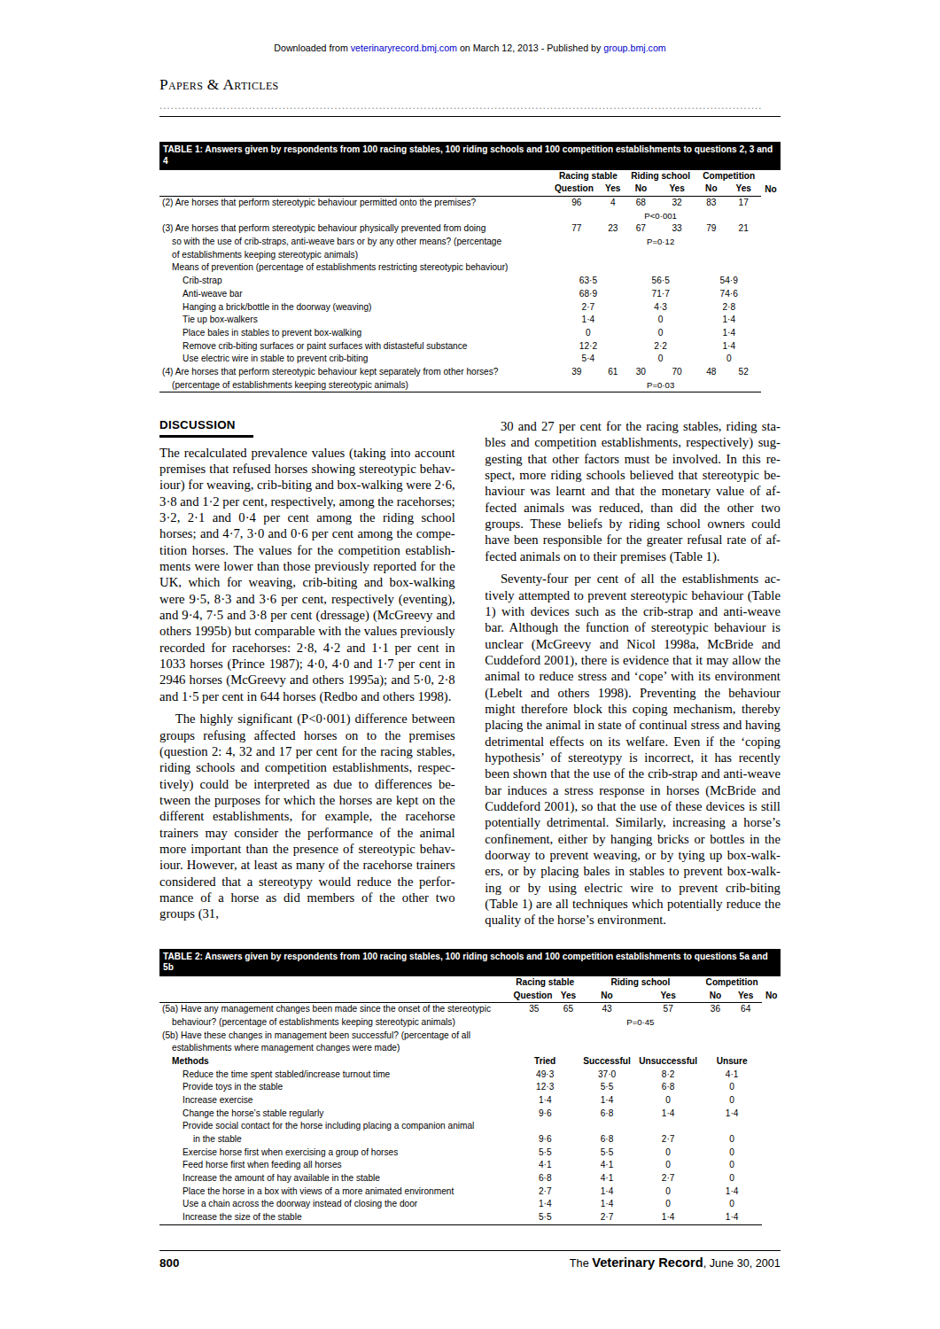Downloaded from veterinaryrecord.bmj.com on March 12, 2013 - Published by group.bmj.com
Papers & Articles ..................................................................................................................................................................
TABLE 1: Answers given by respondents from 100 racing stables, 100 riding schools and 100 competition establishments to questions 2, 3 and 4
| | Racing stable | Riding school | Competition |
| --- | --- | --- | --- |
| Question | Yes | No | Yes | No | Yes | No |
| (2) Are horses that perform stereotypic behaviour permitted onto the premises? | 96 | 4 | 68 | 32 | 83 | 17 |
| | | | P<0·001 | | |
| (3) Are horses that perform stereotypic behaviour physically prevented from doing | 77 | 23 | 67 | 33 | 79 | 21 |
| so with the use of crib-straps, anti-weave bars or by any other means? (percentage | | | P=0·12 | | |
| of establishments keeping stereotypic animals) | | | | | | |
| Means of prevention (percentage of establishments restricting stereotypic behaviour) | | | | | | |
| Crib-strap | 63·5 | 56·5 | 54·9 |
| Anti-weave bar | 68·9 | 71·7 | 74·6 |
| Hanging a brick/bottle in the doorway (weaving) | 2·7 | 4·3 | 2·8 |
| Tie up box-walkers | 1·4 | 0 | 1·4 |
| Place bales in stables to prevent box-walking | 0 | 0 | 1·4 |
| Remove crib-biting surfaces or paint surfaces with distasteful substance | 12·2 | 2·2 | 1·4 |
| Use electric wire in stable to prevent crib-biting | 5·4 | 0 | 0 |
| (4) Are horses that perform stereotypic behaviour kept separately from other horses? | 39 | 61 | 30 | 70 | 48 | 52 |
| (percentage of establishments keeping stereotypic animals) | | | P=0·03 | | |
DISCUSSION
The recalculated prevalence values (taking into account premises that refused horses showing stereotypic behaviour) for weaving, crib-biting and box-walking were 2·6, 3·8 and 1·2 per cent, respectively, among the racehorses; 3·2, 2·1 and 0·4 per cent among the riding school horses; and 4·7, 3·0 and 0·6 per cent among the competition horses. The values for the competition establishments were lower than those previously reported for the UK, which for weaving, crib-biting and box-walking were 9·5, 8·3 and 3·6 per cent, respectively (eventing), and 9·4, 7·5 and 3·8 per cent (dressage) (McGreevy and others 1995b) but comparable with the values previously recorded for racehorses: 2·8, 4·2 and 1·1 per cent in 1033 horses (Prince 1987); 4·0, 4·0 and 1·7 per cent in 2946 horses (McGreevy and others 1995a); and 5·0, 2·8 and 1·5 per cent in 644 horses (Redbo and others 1998).
The highly significant (P<0·001) difference between groups refusing affected horses on to the premises (question 2: 4, 32 and 17 per cent for the racing stables, riding schools and competition establishments, respectively) could be interpreted as due to differences between the purposes for which the horses are kept on the different establishments, for example, the racehorse trainers may consider the performance of the animal more important than the presence of stereotypic behaviour. However, at least as many of the racehorse trainers considered that a stereotypy would reduce the performance of a horse as did members of the other two groups (31,
30 and 27 per cent for the racing stables, riding stables and competition establishments, respectively) suggesting that other factors must be involved. In this respect, more riding schools believed that stereotypic behaviour was learnt and that the monetary value of affected animals was reduced, than did the other two groups. These beliefs by riding school owners could have been responsible for the greater refusal rate of affected animals on to their premises (Table 1).
Seventy-four per cent of all the establishments actively attempted to prevent stereotypic behaviour (Table 1) with devices such as the crib-strap and anti-weave bar. Although the function of stereotypic behaviour is unclear (McGreevy and Nicol 1998a, McBride and Cuddeford 2001), there is evidence that it may allow the animal to reduce stress and ‘cope’ with its environment (Lebelt and others 1998). Preventing the behaviour might therefore block this coping mechanism, thereby placing the animal in state of continual stress and having detrimental effects on its welfare. Even if the ‘coping hypothesis’ of stereotypy is incorrect, it has recently been shown that the use of the crib-strap and anti-weave bar induces a stress response in horses (McBride and Cuddeford 2001), so that the use of these devices is still potentially detrimental. Similarly, increasing a horse’s confinement, either by hanging bricks or bottles in the doorway to prevent weaving, or by tying up box-walkers, or by placing bales in stables to prevent box-walking or by using electric wire to prevent crib-biting (Table 1) are all techniques which potentially reduce the quality of the horse’s environment.
TABLE 2: Answers given by respondents from 100 racing stables, 100 riding schools and 100 competition establishments to questions 5a and 5b
| | Racing stable | Riding school | Competition |
| --- | --- | --- | --- |
| Question | Yes | No | Yes | No | Yes | No |
| (5a) Have any management changes been made since the onset of the stereotypic | 35 | 65 | 43 | 57 | 36 | 64 |
| behaviour? (percentage of establishments keeping stereotypic animals) | | | P=0·45 | | |
| (5b) Have these changes in management been successful? (percentage of all | | | | | | |
| establishments where management changes were made) | | | | | | |
| Methods | Tried | Successful | Unsuccessful | Unsure |
| Reduce the time spent stabled/increase turnout time | 49·3 | 37·0 | 8·2 | 4·1 |
| Provide toys in the stable | 12·3 | 5·5 | 6·8 | 0 |
| Increase exercise | 1·4 | 1·4 | 0 | 0 |
| Change the horse’s stable regularly | 9·6 | 6·8 | 1·4 | 1·4 |
| Provide social contact for the horse including placing a companion animal | | | | |
| in the stable | 9·6 | 6·8 | 2·7 | 0 |
| Exercise horse first when exercising a group of horses | 5·5 | 5·5 | 0 | 0 |
| Feed horse first when feeding all horses | 4·1 | 4·1 | 0 | 0 |
| Increase the amount of hay available in the stable | 6·8 | 4·1 | 2·7 | 0 |
| Place the horse in a box with views of a more animated environment | 2·7 | 1·4 | 0 | 1·4 |
| Use a chain across the doorway instead of closing the door | 1·4 | 1·4 | 0 | 0 |
| Increase the size of the stable | 5·5 | 2·7 | 1·4 | 1·4 |
800
The Veterinary Record, June 30, 2001